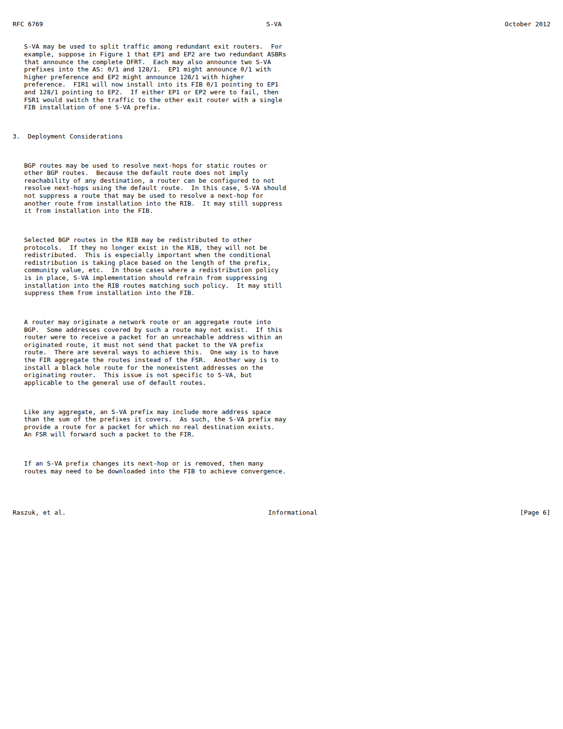RFC 6769 S-VA October 2012
S-VA may be used to split traffic among redundant exit routers. For example, suppose in Figure 1 that EP1 and EP2 are two redundant ASBRs that announce the complete DFRT. Each may also announce two S-VA prefixes into the AS: 0/1 and 128/1. EP1 might announce 0/1 with higher preference and EP2 might announce 128/1 with higher preference. FIR1 will now install into its FIB 0/1 pointing to EP1 and 128/1 pointing to EP2. If either EP1 or EP2 were to fail, then FSR1 would switch the traffic to the other exit router with a single FIB installation of one S-VA prefix.
3. Deployment Considerations
BGP routes may be used to resolve next-hops for static routes or other BGP routes. Because the default route does not imply reachability of any destination, a router can be configured to not resolve next-hops using the default route. In this case, S-VA should not suppress a route that may be used to resolve a next-hop for another route from installation into the RIB. It may still suppress it from installation into the FIB.
Selected BGP routes in the RIB may be redistributed to other protocols. If they no longer exist in the RIB, they will not be redistributed. This is especially important when the conditional redistribution is taking place based on the length of the prefix, community value, etc. In those cases where a redistribution policy is in place, S-VA implementation should refrain from suppressing installation into the RIB routes matching such policy. It may still suppress them from installation into the FIB.
A router may originate a network route or an aggregate route into BGP. Some addresses covered by such a route may not exist. If this router were to receive a packet for an unreachable address within an originated route, it must not send that packet to the VA prefix route. There are several ways to achieve this. One way is to have the FIR aggregate the routes instead of the FSR. Another way is to install a black hole route for the nonexistent addresses on the originating router. This issue is not specific to S-VA, but applicable to the general use of default routes.
Like any aggregate, an S-VA prefix may include more address space than the sum of the prefixes it covers. As such, the S-VA prefix may provide a route for a packet for which no real destination exists. An FSR will forward such a packet to the FIR.
If an S-VA prefix changes its next-hop or is removed, then many routes may need to be downloaded into the FIB to achieve convergence.
Raszuk, et al. Informational [Page 6]